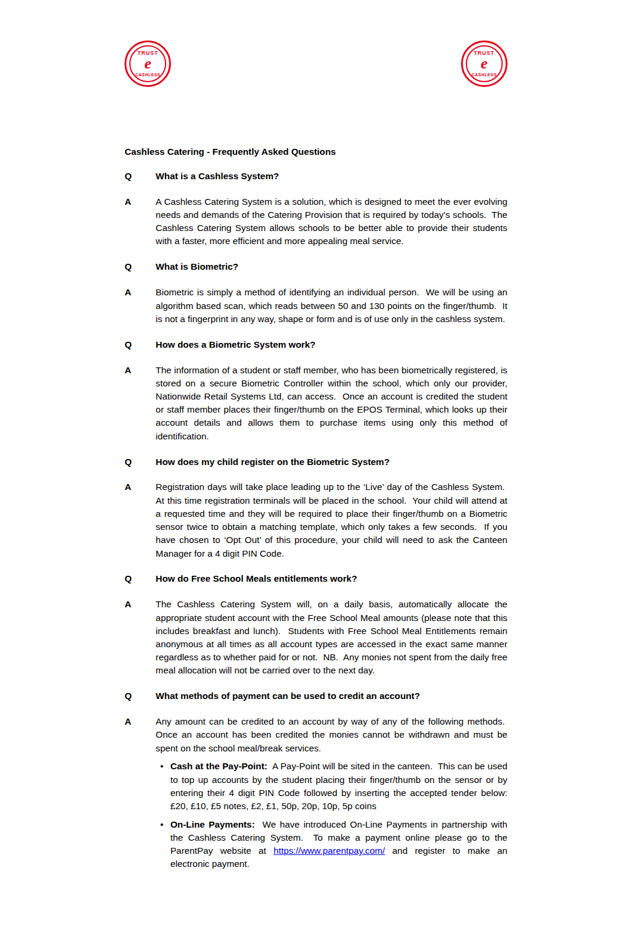TRUST e CASHLESS
TRUST e CASHLESS
Cashless Catering - Frequently Asked Questions
Q
What is a Cashless System?
A
A Cashless Catering System is a solution, which is designed to meet the ever evolving needs and demands of the Catering Provision that is required by today’s schools. The Cashless Catering System allows schools to be better able to provide their students with a faster, more efficient and more appealing meal service.
Q
What is Biometric?
A
Biometric is simply a method of identifying an individual person. We will be using an algorithm based scan, which reads between 50 and 130 points on the finger/thumb. It is not a fingerprint in any way, shape or form and is of use only in the cashless system.
Q
How does a Biometric System work?
A
The information of a student or staff member, who has been biometrically registered, is stored on a secure Biometric Controller within the school, which only our provider, Nationwide Retail Systems Ltd, can access. Once an account is credited the student or staff member places their finger/thumb on the EPOS Terminal, which looks up their account details and allows them to purchase items using only this method of identification.
Q
How does my child register on the Biometric System?
A
Registration days will take place leading up to the ‘Live’ day of the Cashless System. At this time registration terminals will be placed in the school. Your child will attend at a requested time and they will be required to place their finger/thumb on a Biometric sensor twice to obtain a matching template, which only takes a few seconds. If you have chosen to ‘Opt Out’ of this procedure, your child will need to ask the Canteen Manager for a 4 digit PIN Code.
Q
How do Free School Meals entitlements work?
A
The Cashless Catering System will, on a daily basis, automatically allocate the appropriate student account with the Free School Meal amounts (please note that this includes breakfast and lunch). Students with Free School Meal Entitlements remain anonymous at all times as all account types are accessed in the exact same manner regardless as to whether paid for or not. NB. Any monies not spent from the daily free meal allocation will not be carried over to the next day.
Q
What methods of payment can be used to credit an account?
A
Any amount can be credited to an account by way of any of the following methods. Once an account has been credited the monies cannot be withdrawn and must be spent on the school meal/break services.
Cash at the Pay-Point: A Pay-Point will be sited in the canteen. This can be used to top up accounts by the student placing their finger/thumb on the sensor or by entering their 4 digit PIN Code followed by inserting the accepted tender below: £20, £10, £5 notes, £2, £1, 50p, 20p, 10p, 5p coins
On-Line Payments: We have introduced On-Line Payments in partnership with the Cashless Catering System. To make a payment online please go to the ParentPay website at https://www.parentpay.com/ and register to make an electronic payment.